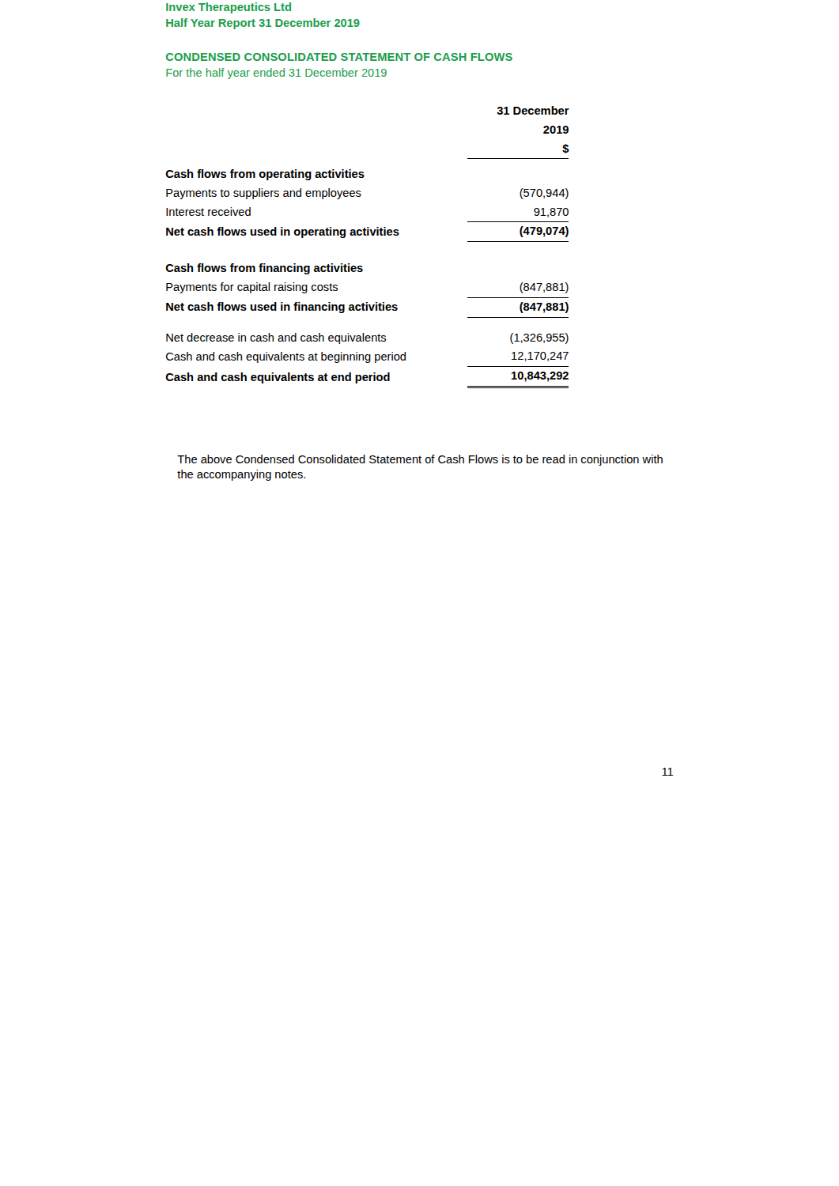Invex Therapeutics Ltd
Half Year Report 31 December 2019
CONDENSED CONSOLIDATED STATEMENT OF CASH FLOWS
For the half year ended 31 December 2019
| | 31 December |
| --- | --- |
| | 2019 |
| | $ |
| Cash flows from operating activities | |
| Payments to suppliers and employees | (570,944) |
| Interest received | 91,870 |
| Net cash flows used in operating activities | (479,074) |
| Cash flows from financing activities | |
| Payments for capital raising costs | (847,881) |
| Net cash flows used in financing activities | (847,881) |
| Net decrease in cash and cash equivalents | (1,326,955) |
| Cash and cash equivalents at beginning period | 12,170,247 |
| Cash and cash equivalents at end period | 10,843,292 |
The above Condensed Consolidated Statement of Cash Flows is to be read in conjunction with the accompanying notes.
11